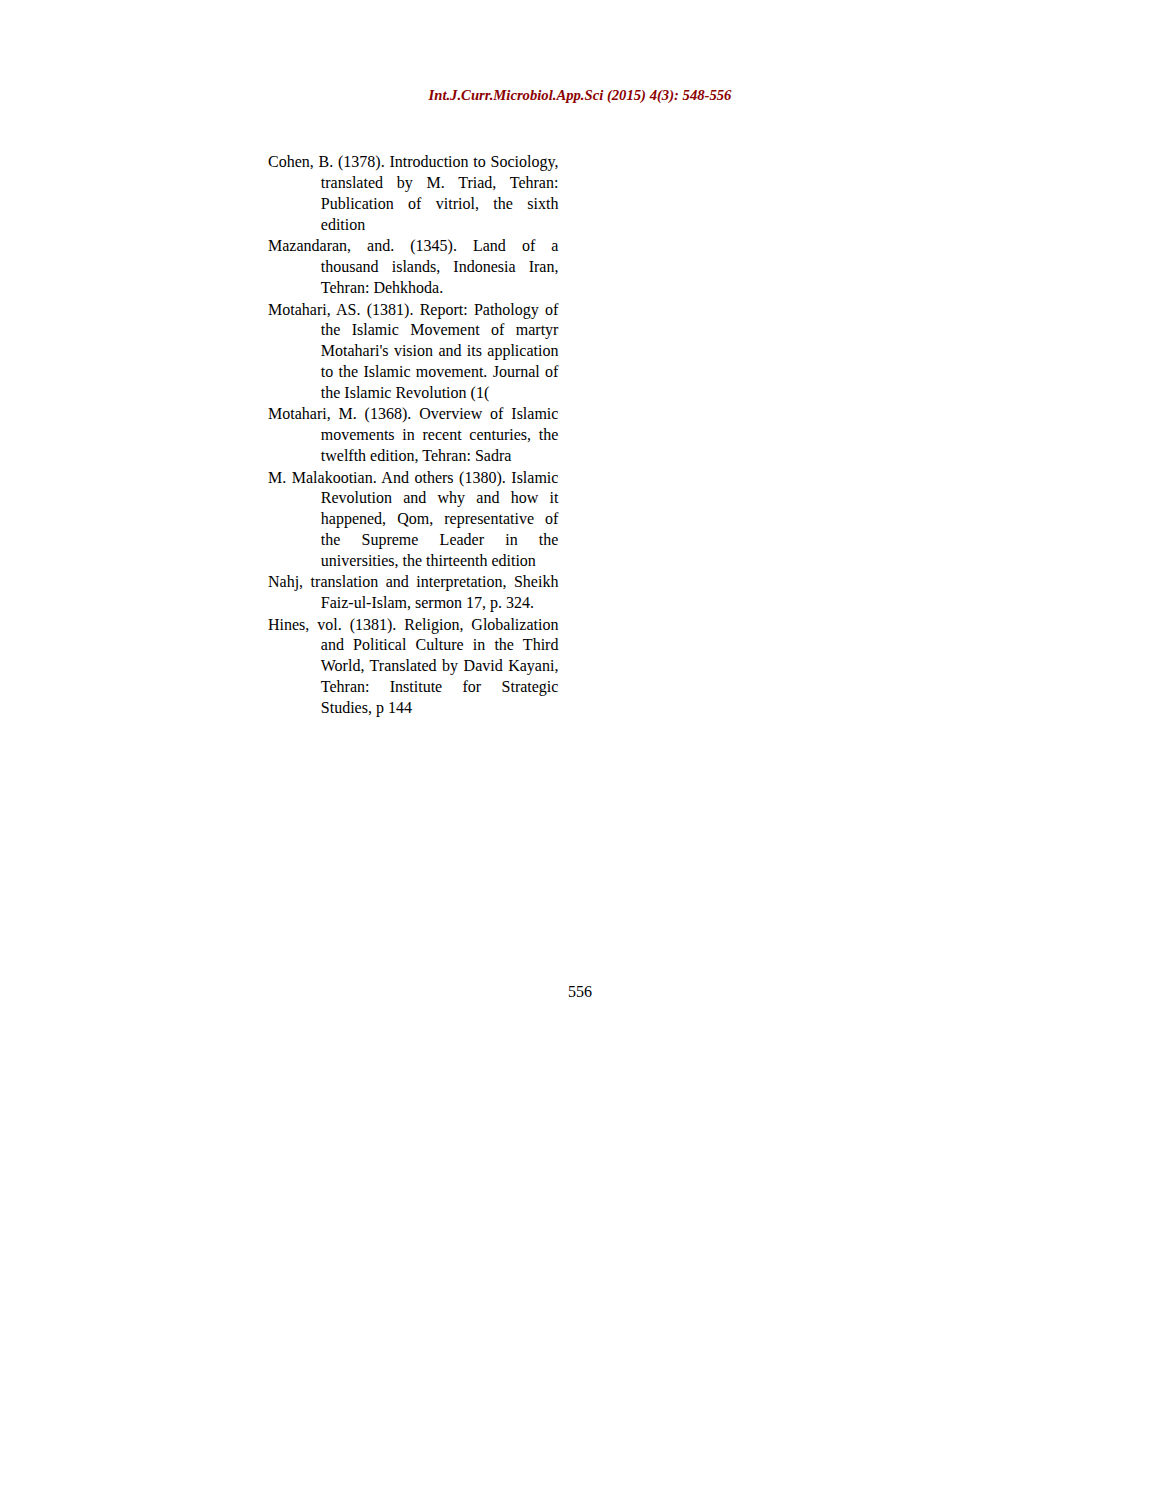Int.J.Curr.Microbiol.App.Sci (2015) 4(3): 548-556
Cohen, B. (1378). Introduction to Sociology, translated by M. Triad, Tehran: Publication of vitriol, the sixth edition
Mazandaran, and. (1345). Land of a thousand islands, Indonesia Iran, Tehran: Dehkhoda.
Motahari, AS. (1381). Report: Pathology of the Islamic Movement of martyr Motahari's vision and its application to the Islamic movement. Journal of the Islamic Revolution (1(
Motahari, M. (1368). Overview of Islamic movements in recent centuries, the twelfth edition, Tehran: Sadra
M. Malakootian. And others (1380). Islamic Revolution and why and how it happened, Qom, representative of the Supreme Leader in the universities, the thirteenth edition
Nahj, translation and interpretation, Sheikh Faiz-ul-Islam, sermon 17, p. 324.
Hines, vol. (1381). Religion, Globalization and Political Culture in the Third World, Translated by David Kayani, Tehran: Institute for Strategic Studies, p 144
556